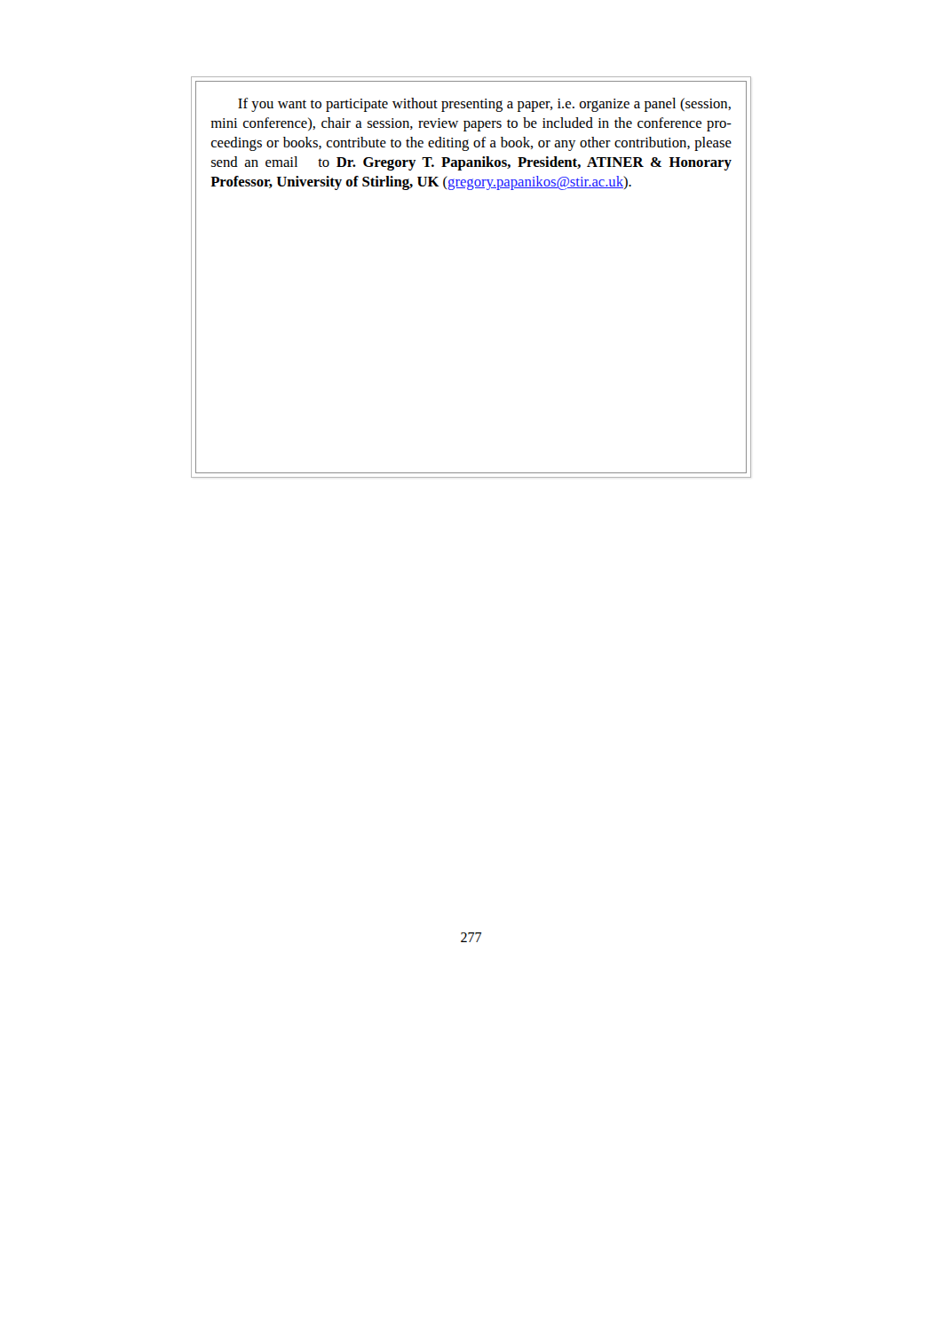If you want to participate without presenting a paper, i.e. organize a panel (session, mini conference), chair a session, review papers to be included in the conference proceedings or books, contribute to the editing of a book, or any other contribution, please send an email to Dr. Gregory T. Papanikos, President, ATINER & Honorary Professor, University of Stirling, UK (gregory.papanikos@stir.ac.uk).
277